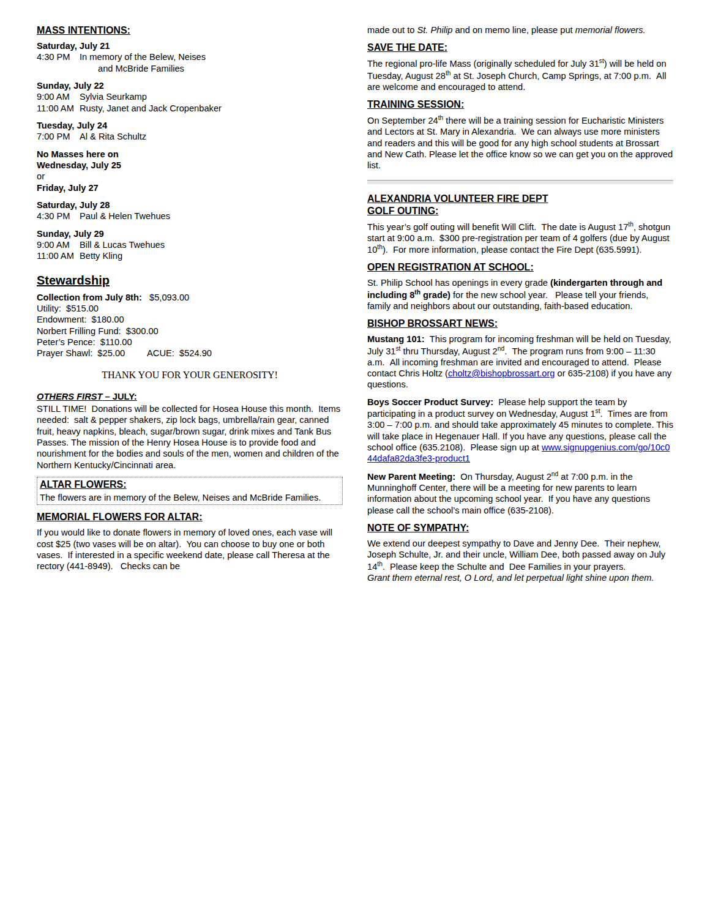Mass Intentions:
Saturday, July 21
4:30 PMIn memory of the Belew, Neises and McBride Families
Sunday, July 22
9:00 AMSylvia Seurkamp
11:00 AMRusty, Janet and Jack Cropenbaker
Tuesday, July 24
7:00 PMAl & Rita Schultz
No Masses here on
Wednesday, July 25
or
Friday, July 27
Saturday, July 28
4:30 PMPaul & Helen Twehues
Sunday, July 29
9:00 AMBill & Lucas Twehues
11:00 AMBetty Kling
Stewardship
Collection from July 8th: $5,093.00
Utility: $515.00
Endowment: $180.00
Norbert Frilling Fund: $300.00
Peter’s Pence: $110.00
Prayer Shawl: $25.00 ACUE: $524.90
THANK YOU FOR YOUR GENEROSITY!
OTHERS FIRST – JULY:
STILL TIME! Donations will be collected for Hosea House this month. Items needed: salt & pepper shakers, zip lock bags, umbrella/rain gear, canned fruit, heavy napkins, bleach, sugar/brown sugar, drink mixes and Tank Bus Passes. The mission of the Henry Hosea House is to provide food and nourishment for the bodies and souls of the men, women and children of the Northern Kentucky/Cincinnati area.
Altar Flowers:
The flowers are in memory of the Belew, Neises and McBride Families.
Memorial Flowers for Altar:
If you would like to donate flowers in memory of loved ones, each vase will cost $25 (two vases will be on altar). You can choose to buy one or both vases. If interested in a specific weekend date, please call Theresa at the rectory (441-8949). Checks can be
made out to St. Philip and on memo line, please put memorial flowers.
Save the Date:
The regional pro-life Mass (originally scheduled for July 31st) will be held on Tuesday, August 28th at St. Joseph Church, Camp Springs, at 7:00 p.m. All are welcome and encouraged to attend.
Training Session:
On September 24th there will be a training session for Eucharistic Ministers and Lectors at St. Mary in Alexandria. We can always use more ministers and readers and this will be good for any high school students at Brossart and New Cath. Please let the office know so we can get you on the approved list.
Alexandria Volunteer Fire Dept
Golf Outing:
This year’s golf outing will benefit Will Clift. The date is August 17th, shotgun start at 9:00 a.m. $300 pre-registration per team of 4 golfers (due by August 10th). For more information, please contact the Fire Dept (635.5991).
Open Registration at School:
St. Philip School has openings in every grade (kindergarten through and including 8th grade) for the new school year. Please tell your friends, family and neighbors about our outstanding, faith-based education.
Bishop Brossart News:
Mustang 101: This program for incoming freshman will be held on Tuesday, July 31st thru Thursday, August 2nd. The program runs from 9:00 – 11:30 a.m. All incoming freshman are invited and encouraged to attend. Please contact Chris Holtz (choltz@bishopbrossart.org or 635-2108) if you have any questions.
Boys Soccer Product Survey: Please help support the team by participating in a product survey on Wednesday, August 1st. Times are from 3:00 – 7:00 p.m. and should take approximately 45 minutes to complete. This will take place in Hegenauer Hall. If you have any questions, please call the school office (635.2108). Please sign up at www.signupgenius.com/go/10c044dafa82da3fe3-product1
New Parent Meeting: On Thursday, August 2nd at 7:00 p.m. in the Munninghoff Center, there will be a meeting for new parents to learn information about the upcoming school year. If you have any questions please call the school’s main office (635-2108).
Note of Sympathy:
We extend our deepest sympathy to Dave and Jenny Dee. Their nephew, Joseph Schulte, Jr. and their uncle, William Dee, both passed away on July 14th. Please keep the Schulte and Dee Families in your prayers.
Grant them eternal rest, O Lord, and let perpetual light shine upon them.